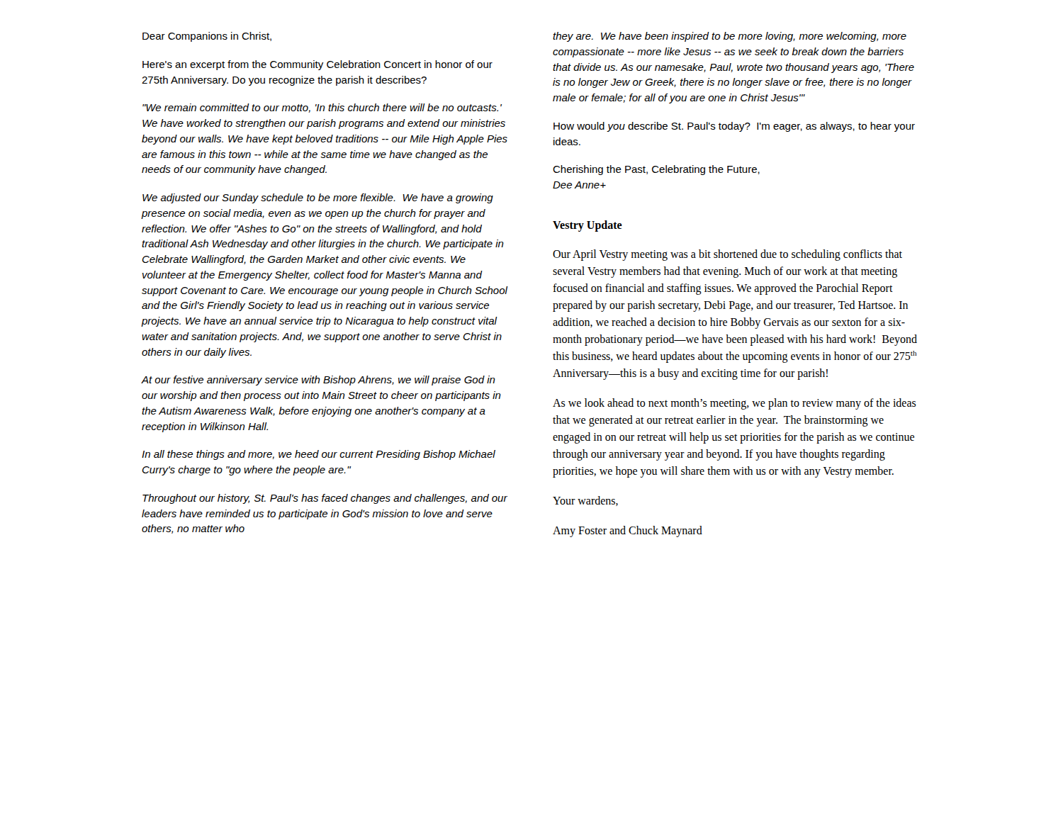Dear Companions in Christ,
Here's an excerpt from the Community Celebration Concert in honor of our 275th Anniversary. Do you recognize the parish it describes?
"We remain committed to our motto, 'In this church there will be no outcasts.' We have worked to strengthen our parish programs and extend our ministries beyond our walls. We have kept beloved traditions -- our Mile High Apple Pies are famous in this town -- while at the same time we have changed as the needs of our community have changed.
We adjusted our Sunday schedule to be more flexible. We have a growing presence on social media, even as we open up the church for prayer and reflection. We offer "Ashes to Go" on the streets of Wallingford, and hold traditional Ash Wednesday and other liturgies in the church. We participate in Celebrate Wallingford, the Garden Market and other civic events. We volunteer at the Emergency Shelter, collect food for Master's Manna and support Covenant to Care. We encourage our young people in Church School and the Girl's Friendly Society to lead us in reaching out in various service projects. We have an annual service trip to Nicaragua to help construct vital water and sanitation projects. And, we support one another to serve Christ in others in our daily lives.
At our festive anniversary service with Bishop Ahrens, we will praise God in our worship and then process out into Main Street to cheer on participants in the Autism Awareness Walk, before enjoying one another's company at a reception in Wilkinson Hall.
In all these things and more, we heed our current Presiding Bishop Michael Curry's charge to "go where the people are."
Throughout our history, St. Paul's has faced changes and challenges, and our leaders have reminded us to participate in God's mission to love and serve others, no matter who
they are. We have been inspired to be more loving, more welcoming, more compassionate -- more like Jesus -- as we seek to break down the barriers that divide us. As our namesake, Paul, wrote two thousand years ago, 'There is no longer Jew or Greek, there is no longer slave or free, there is no longer male or female; for all of you are one in Christ Jesus'"
How would you describe St. Paul's today? I'm eager, as always, to hear your ideas.
Cherishing the Past, Celebrating the Future,
Dee Anne+
Vestry Update
Our April Vestry meeting was a bit shortened due to scheduling conflicts that several Vestry members had that evening. Much of our work at that meeting focused on financial and staffing issues. We approved the Parochial Report prepared by our parish secretary, Debi Page, and our treasurer, Ted Hartsoe. In addition, we reached a decision to hire Bobby Gervais as our sexton for a six-month probationary period—we have been pleased with his hard work! Beyond this business, we heard updates about the upcoming events in honor of our 275th Anniversary—this is a busy and exciting time for our parish!
As we look ahead to next month’s meeting, we plan to review many of the ideas that we generated at our retreat earlier in the year. The brainstorming we engaged in on our retreat will help us set priorities for the parish as we continue through our anniversary year and beyond. If you have thoughts regarding priorities, we hope you will share them with us or with any Vestry member.
Your wardens,
Amy Foster and Chuck Maynard